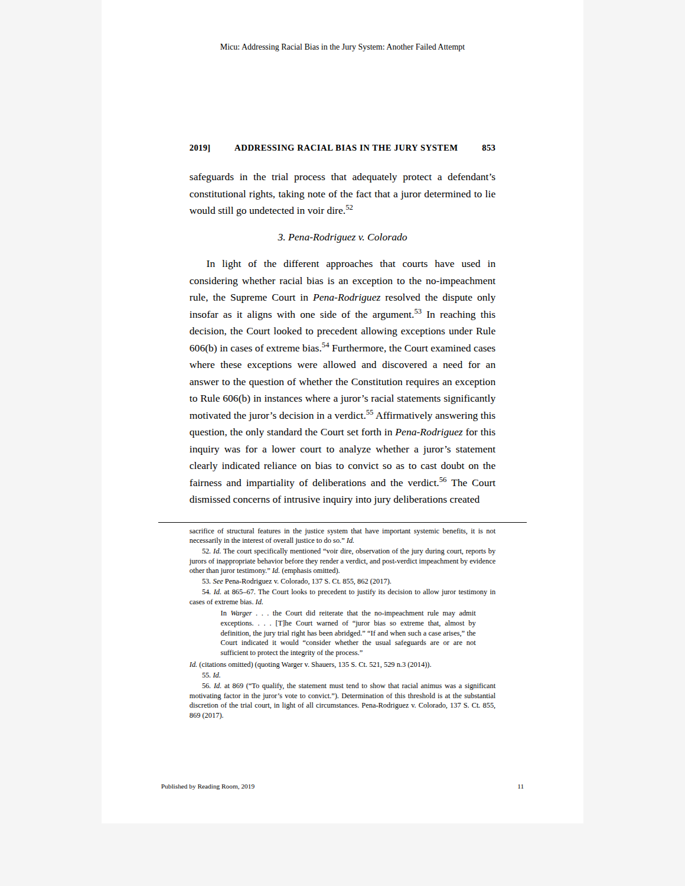Micu: Addressing Racial Bias in the Jury System: Another Failed Attempt
2019] ADDRESSING RACIAL BIAS IN THE JURY SYSTEM 853
safeguards in the trial process that adequately protect a defendant’s constitutional rights, taking note of the fact that a juror determined to lie would still go undetected in voir dire.52
3. Pena-Rodriguez v. Colorado
In light of the different approaches that courts have used in considering whether racial bias is an exception to the no-impeachment rule, the Supreme Court in Pena-Rodriguez resolved the dispute only insofar as it aligns with one side of the argument.53 In reaching this decision, the Court looked to precedent allowing exceptions under Rule 606(b) in cases of extreme bias.54 Furthermore, the Court examined cases where these exceptions were allowed and discovered a need for an answer to the question of whether the Constitution requires an exception to Rule 606(b) in instances where a juror’s racial statements significantly motivated the juror’s decision in a verdict.55 Affirmatively answering this question, the only standard the Court set forth in Pena-Rodriguez for this inquiry was for a lower court to analyze whether a juror’s statement clearly indicated reliance on bias to convict so as to cast doubt on the fairness and impartiality of deliberations and the verdict.56 The Court dismissed concerns of intrusive inquiry into jury deliberations created
sacrifice of structural features in the justice system that have important systemic benefits, it is not necessarily in the interest of overall justice to do so.” Id.
52. Id. The court specifically mentioned “voir dire, observation of the jury during court, reports by jurors of inappropriate behavior before they render a verdict, and post-verdict impeachment by evidence other than juror testimony.” Id. (emphasis omitted).
53. See Pena-Rodriguez v. Colorado, 137 S. Ct. 855, 862 (2017).
54. Id. at 865–67. The Court looks to precedent to justify its decision to allow juror testimony in cases of extreme bias. Id.
In Warger . . . the Court did reiterate that the no-impeachment rule may admit exceptions. . . . [T]he Court warned of “juror bias so extreme that, almost by definition, the jury trial right has been abridged.” “If and when such a case arises,” the Court indicated it would “consider whether the usual safeguards are or are not sufficient to protect the integrity of the process.”
Id. (citations omitted) (quoting Warger v. Shauers, 135 S. Ct. 521, 529 n.3 (2014)).
55. Id.
56. Id. at 869 (“To qualify, the statement must tend to show that racial animus was a significant motivating factor in the juror’s vote to convict.”). Determination of this threshold is at the substantial discretion of the trial court, in light of all circumstances. Pena-Rodriguez v. Colorado, 137 S. Ct. 855, 869 (2017).
Published by Reading Room, 2019 11